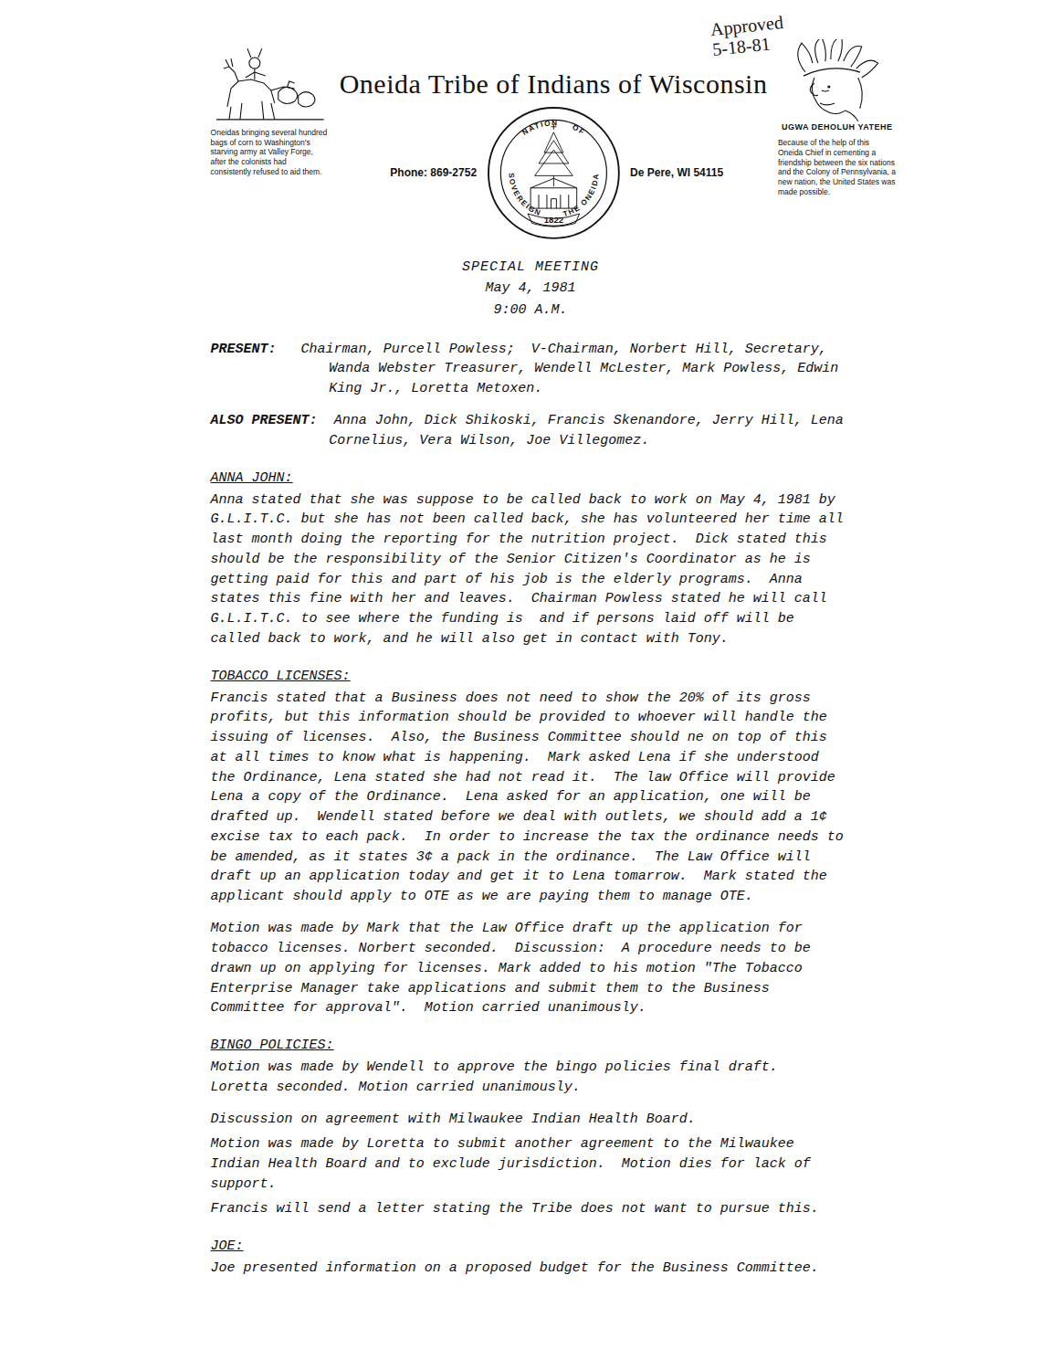Approved
5-18-81
Oneidas bringing several hundred bags of corn to Washington's starving army at Valley Forge, after the colonists had consistently refused to aid them.
Oneida Tribe of Indians of Wisconsin
Phone: 869-2752
1288 Fish Creek Road
NATION OF SOVEREIGN THE ONEIDA 1822
De Pere, WI 54115
UGWA DEHOLUH YATEHE
Because of the help of this Oneida Chief in cementing a friendship between the six nations and the Colony of Pennsylvania, a new nation, the United States was made possible.
SPECIAL MEETING
May 4, 1981
9:00 A.M.
PRESENT: Chairman, Purcell Powless; V-Chairman, Norbert Hill, Secretary, Wanda Webster Treasurer, Wendell McLester, Mark Powless, Edwin King Jr., Loretta Metoxen.
ALSO PRESENT: Anna John, Dick Shikoski, Francis Skenandore, Jerry Hill, Lena Cornelius, Vera Wilson, Joe Villegomez.
ANNA JOHN:
Anna stated that she was suppose to be called back to work on May 4, 1981 by G.L.I.T.C. but she has not been called back, she has volunteered her time all last month doing the reporting for the nutrition project. Dick stated this should be the responsibility of the Senior Citizen's Coordinator as he is getting paid for this and part of his job is the elderly programs. Anna states this fine with her and leaves. Chairman Powless stated he will call G.L.I.T.C. to see where the funding is and if persons laid off will be called back to work, and he will also get in contact with Tony.
TOBACCO LICENSES:
Francis stated that a Business does not need to show the 20% of its gross profits, but this information should be provided to whoever will handle the issuing of licenses. Also, the Business Committee should ne on top of this at all times to know what is happening. Mark asked Lena if she understood the Ordinance, Lena stated she had not read it. The law Office will provide Lena a copy of the Ordinance. Lena asked for an application, one will be drafted up. Wendell stated before we deal with outlets, we should add a 1¢ excise tax to each pack. In order to increase the tax the ordinance needs to be amended, as it states 3¢ a pack in the ordinance. The Law Office will draft up an application today and get it to Lena tomarrow. Mark stated the applicant should apply to OTE as we are paying them to manage OTE.
Motion was made by Mark that the Law Office draft up the application for tobacco licenses. Norbert seconded. Discussion: A procedure needs to be drawn up on applying for licenses. Mark added to his motion "The Tobacco Enterprise Manager take applications and submit them to the Business Committee for approval". Motion carried unanimously.
BINGO POLICIES:
Motion was made by Wendell to approve the bingo policies final draft. Loretta seconded. Motion carried unanimously.
Discussion on agreement with Milwaukee Indian Health Board.
Motion was made by Loretta to submit another agreement to the Milwaukee Indian Health Board and to exclude jurisdiction. Motion dies for lack of support.
Francis will send a letter stating the Tribe does not want to pursue this.
JOE:
Joe presented information on a proposed budget for the Business Committee.